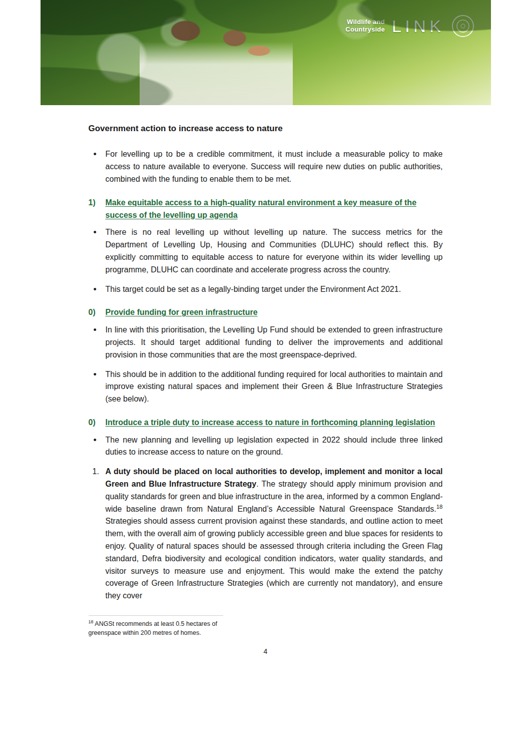Wildlife and
Countryside
LINK
Government action to increase access to nature
For levelling up to be a credible commitment, it must include a measurable policy to make access to nature available to everyone. Success will require new duties on public authorities, combined with the funding to enable them to be met.
Make equitable access to a high-quality natural environment a key measure of the success of the levelling up agenda
There is no real levelling up without levelling up nature. The success metrics for the Department of Levelling Up, Housing and Communities (DLUHC) should reflect this. By explicitly committing to equitable access to nature for everyone within its wider levelling up programme, DLUHC can coordinate and accelerate progress across the country.
This target could be set as a legally-binding target under the Environment Act 2021.
Provide funding for green infrastructure
In line with this prioritisation, the Levelling Up Fund should be extended to green infrastructure projects. It should target additional funding to deliver the improvements and additional provision in those communities that are the most greenspace-deprived.
This should be in addition to the additional funding required for local authorities to maintain and improve existing natural spaces and implement their Green & Blue Infrastructure Strategies (see below).
Introduce a triple duty to increase access to nature in forthcoming planning legislation
The new planning and levelling up legislation expected in 2022 should include three linked duties to increase access to nature on the ground.
A duty should be placed on local authorities to develop, implement and monitor a local Green and Blue Infrastructure Strategy. The strategy should apply minimum provision and quality standards for green and blue infrastructure in the area, informed by a common England-wide baseline drawn from Natural England’s Accessible Natural Greenspace Standards.18 Strategies should assess current provision against these standards, and outline action to meet them, with the overall aim of growing publicly accessible green and blue spaces for residents to enjoy. Quality of natural spaces should be assessed through criteria including the Green Flag standard, Defra biodiversity and ecological condition indicators, water quality standards, and visitor surveys to measure use and enjoyment. This would make the extend the patchy coverage of Green Infrastructure Strategies (which are currently not mandatory), and ensure they cover
18 ANGSt recommends at least 0.5 hectares of greenspace within 200 metres of homes.
4